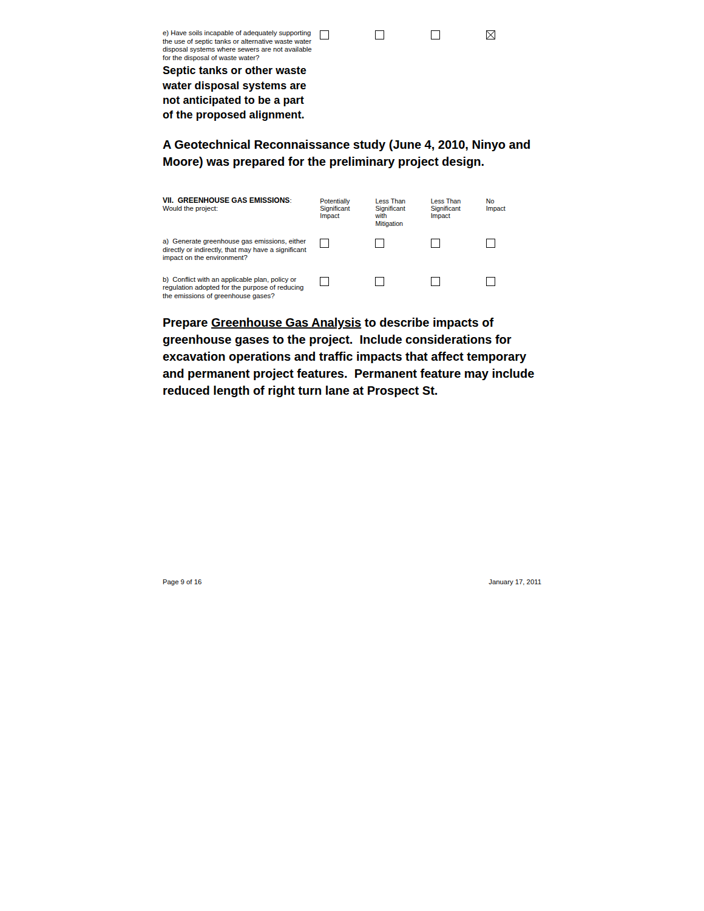e) Have soils incapable of adequately supporting the use of septic tanks or alternative waste water disposal systems where sewers are not available for the disposal of waste water?
Septic tanks or other waste water disposal systems are not anticipated to be a part of the proposed alignment.
A Geotechnical Reconnaissance study (June 4, 2010, Ninyo and Moore) was prepared for the preliminary project design.
VII. GREENHOUSE GAS EMISSIONS: Would the project:
Potentially
Significant
Impact
Less Than
Significant
with
Mitigation
Less Than
Significant
Impact
No
Impact
a) Generate greenhouse gas emissions, either directly or indirectly, that may have a significant impact on the environment?
b) Conflict with an applicable plan, policy or regulation adopted for the purpose of reducing the emissions of greenhouse gases?
Prepare Greenhouse Gas Analysis to describe impacts of greenhouse gases to the project. Include considerations for excavation operations and traffic impacts that affect temporary and permanent project features. Permanent feature may include reduced length of right turn lane at Prospect St.
Page 9 of 16
January 17, 2011